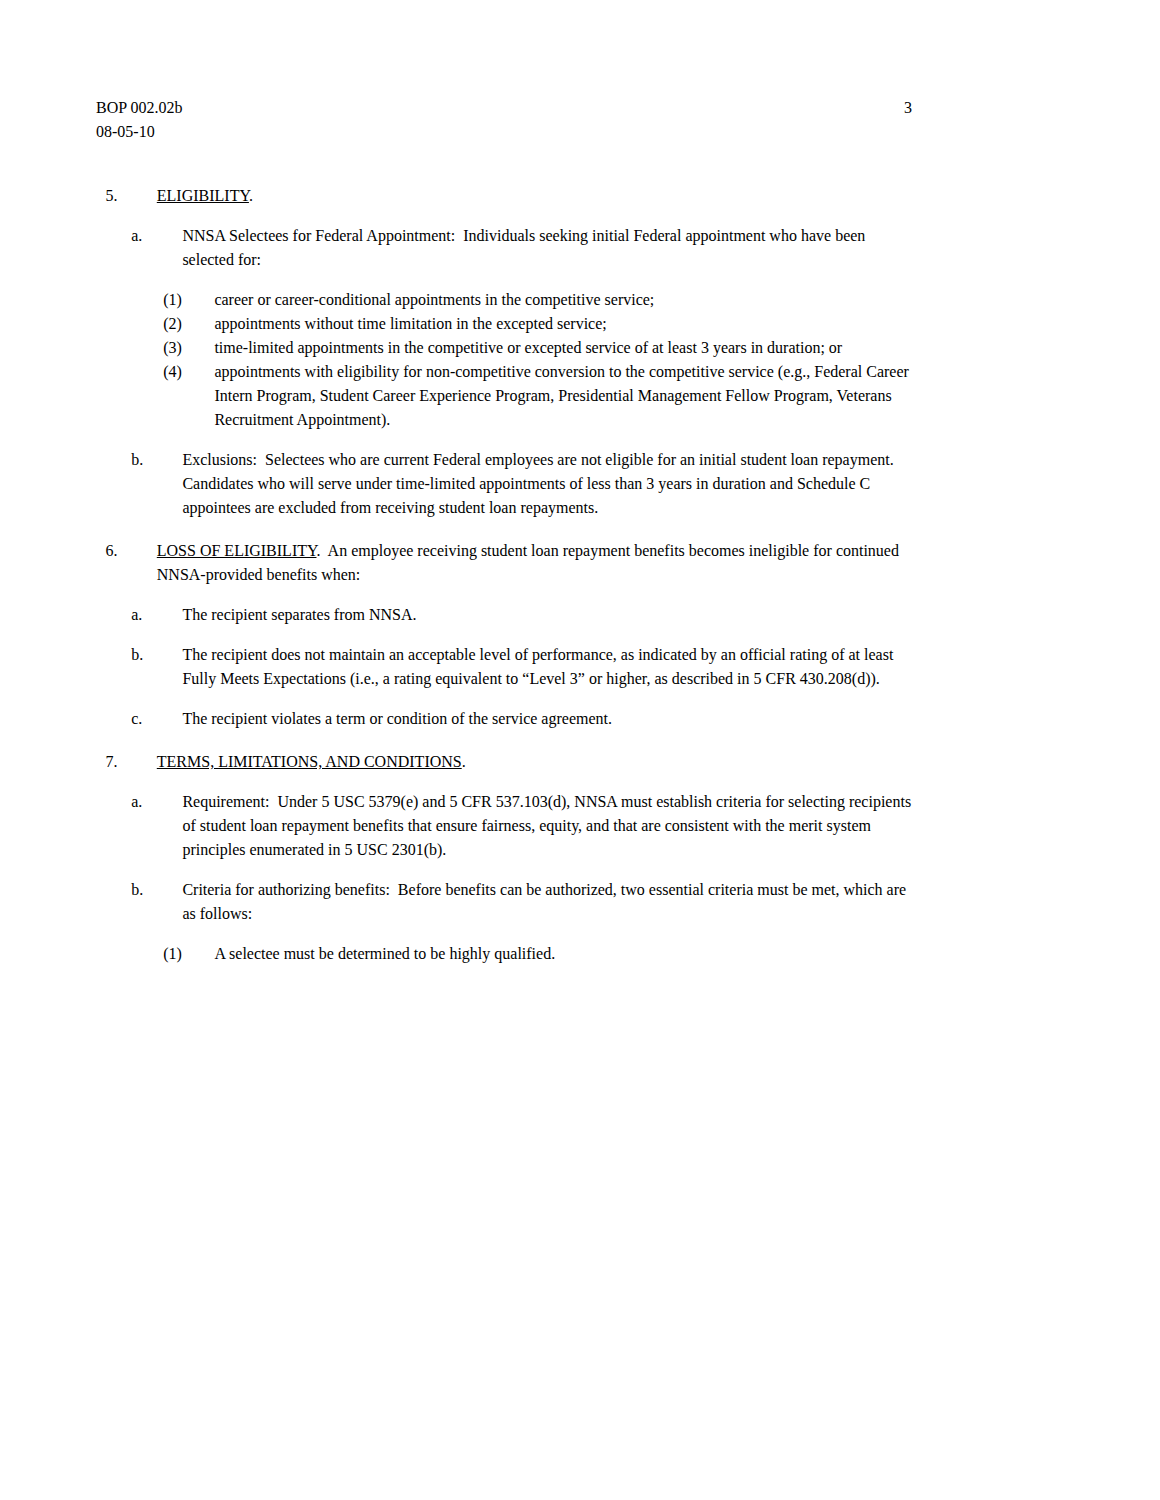BOP 002.02b
08-05-10
3
5.
ELIGIBILITY.
a.
NNSA Selectees for Federal Appointment: Individuals seeking initial Federal appointment who have been selected for:
(1)
career or career-conditional appointments in the competitive service;
(2)
appointments without time limitation in the excepted service;
(3)
time-limited appointments in the competitive or excepted service of at least 3 years in duration; or
(4)
appointments with eligibility for non-competitive conversion to the competitive service (e.g., Federal Career Intern Program, Student Career Experience Program, Presidential Management Fellow Program, Veterans Recruitment Appointment).
b.
Exclusions: Selectees who are current Federal employees are not eligible for an initial student loan repayment. Candidates who will serve under time-limited appointments of less than 3 years in duration and Schedule C appointees are excluded from receiving student loan repayments.
6.
LOSS OF ELIGIBILITY. An employee receiving student loan repayment benefits becomes ineligible for continued NNSA-provided benefits when:
a.
The recipient separates from NNSA.
b.
The recipient does not maintain an acceptable level of performance, as indicated by an official rating of at least Fully Meets Expectations (i.e., a rating equivalent to “Level 3” or higher, as described in 5 CFR 430.208(d)).
c.
The recipient violates a term or condition of the service agreement.
7.
TERMS, LIMITATIONS, AND CONDITIONS.
a.
Requirement: Under 5 USC 5379(e) and 5 CFR 537.103(d), NNSA must establish criteria for selecting recipients of student loan repayment benefits that ensure fairness, equity, and that are consistent with the merit system principles enumerated in 5 USC 2301(b).
b.
Criteria for authorizing benefits: Before benefits can be authorized, two essential criteria must be met, which are as follows:
(1)
A selectee must be determined to be highly qualified.